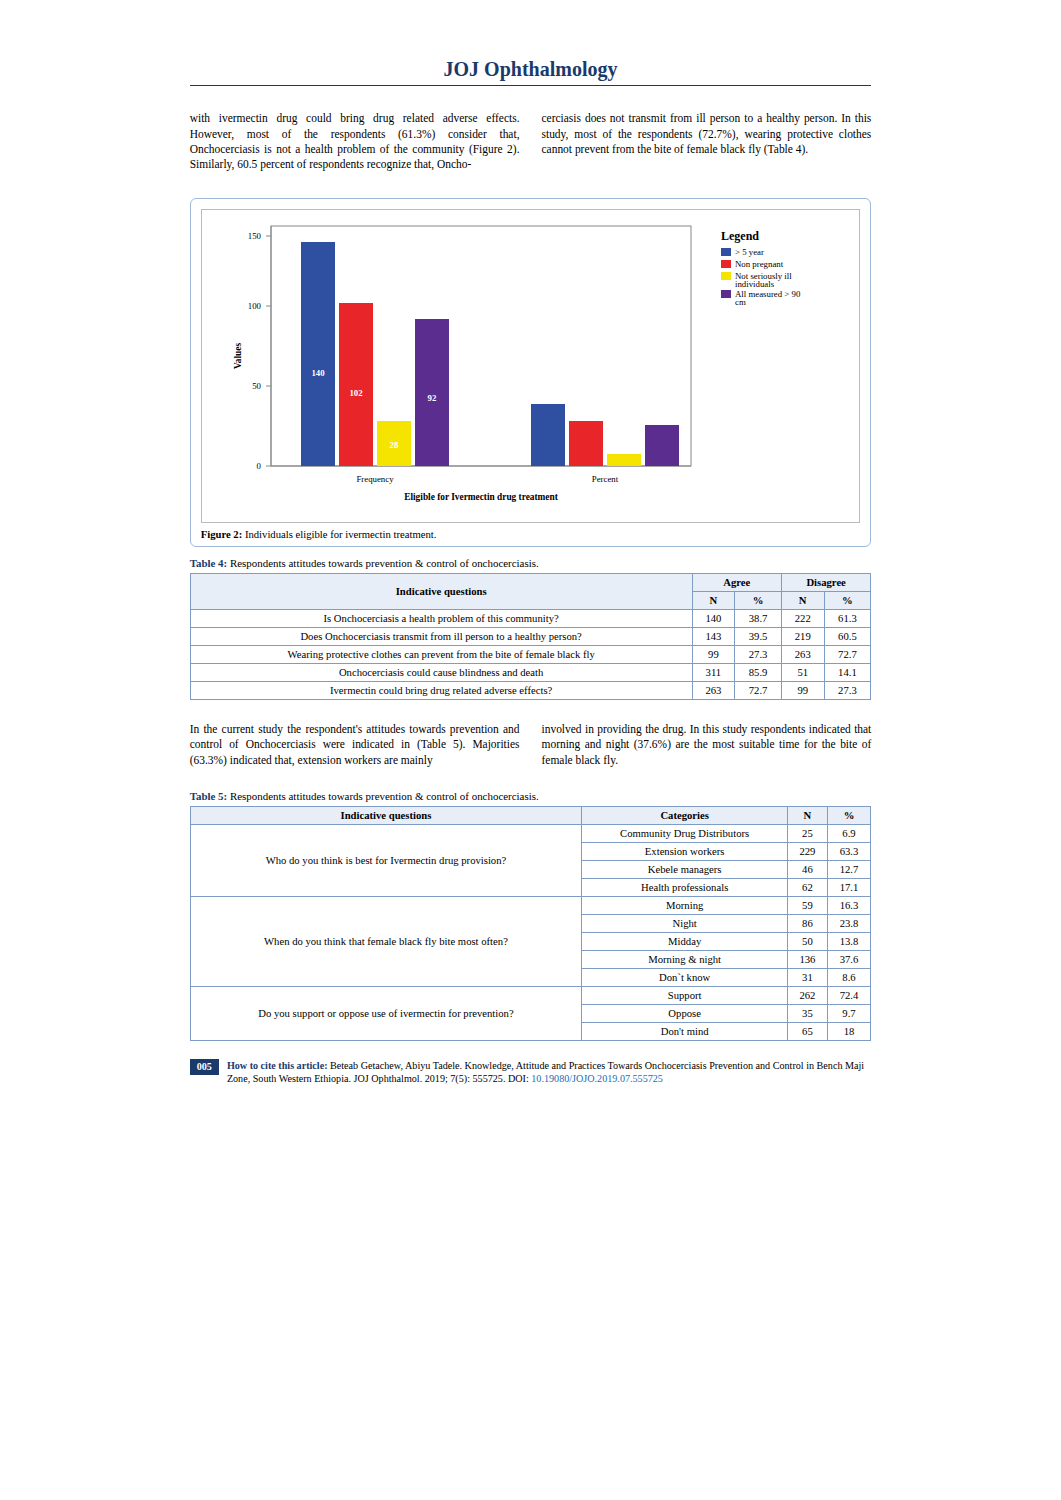JOJ Ophthalmology
with ivermectin drug could bring drug related adverse effects. However, most of the respondents (61.3%) consider that, Onchocerciasis is not a health problem of the community (Figure 2). Similarly, 60.5 percent of respondents recognize that, Oncho-
cerciasis does not transmit from ill person to a healthy person. In this study, most of the respondents (72.7%), wearing protective clothes cannot prevent from the bite of female black fly (Table 4).
0 50 100 150 Values 140 102 28 92 38.67 28.18 7.735 25.41 Frequency Percent Eligible for Ivermectin drug treatment Legend > 5 year Non pregnant Not seriously ill individuals All measured > 90 cm
Figure 2: Individuals eligible for ivermectin treatment.
Table 4: Respondents attitudes towards prevention & control of onchocerciasis.
| Indicative questions | Agree | Disagree |
| --- | --- | --- |
| N | % | N | % |
| Is Onchocerciasis a health problem of this community? | 140 | 38.7 | 222 | 61.3 |
| Does Onchocerciasis transmit from ill person to a healthy person? | 143 | 39.5 | 219 | 60.5 |
| Wearing protective clothes can prevent from the bite of female black fly | 99 | 27.3 | 263 | 72.7 |
| Onchocerciasis could cause blindness and death | 311 | 85.9 | 51 | 14.1 |
| Ivermectin could bring drug related adverse effects? | 263 | 72.7 | 99 | 27.3 |
In the current study the respondent's attitudes towards prevention and control of Onchocerciasis were indicated in (Table 5). Majorities (63.3%) indicated that, extension workers are mainly
involved in providing the drug. In this study respondents indicated that morning and night (37.6%) are the most suitable time for the bite of female black fly.
Table 5: Respondents attitudes towards prevention & control of onchocerciasis.
| Indicative questions | Categories | N | % |
| --- | --- | --- | --- |
| Who do you think is best for Ivermectin drug provision? | Community Drug Distributors | 25 | 6.9 |
| Extension workers | 229 | 63.3 |
| Kebele managers | 46 | 12.7 |
| Health professionals | 62 | 17.1 |
| When do you think that female black fly bite most often? | Morning | 59 | 16.3 |
| Night | 86 | 23.8 |
| Midday | 50 | 13.8 |
| Morning & night | 136 | 37.6 |
| Don`t know | 31 | 8.6 |
| Do you support or oppose use of ivermectin for prevention? | Support | 262 | 72.4 |
| Oppose | 35 | 9.7 |
| Don't mind | 65 | 18 |
005
How to cite this article: Beteab Getachew, Abiyu Tadele. Knowledge, Attitude and Practices Towards Onchocerciasis Prevention and Control in Bench Maji Zone, South Western Ethiopia. JOJ Ophthalmol. 2019; 7(5): 555725. DOI: 10.19080/JOJO.2019.07.555725